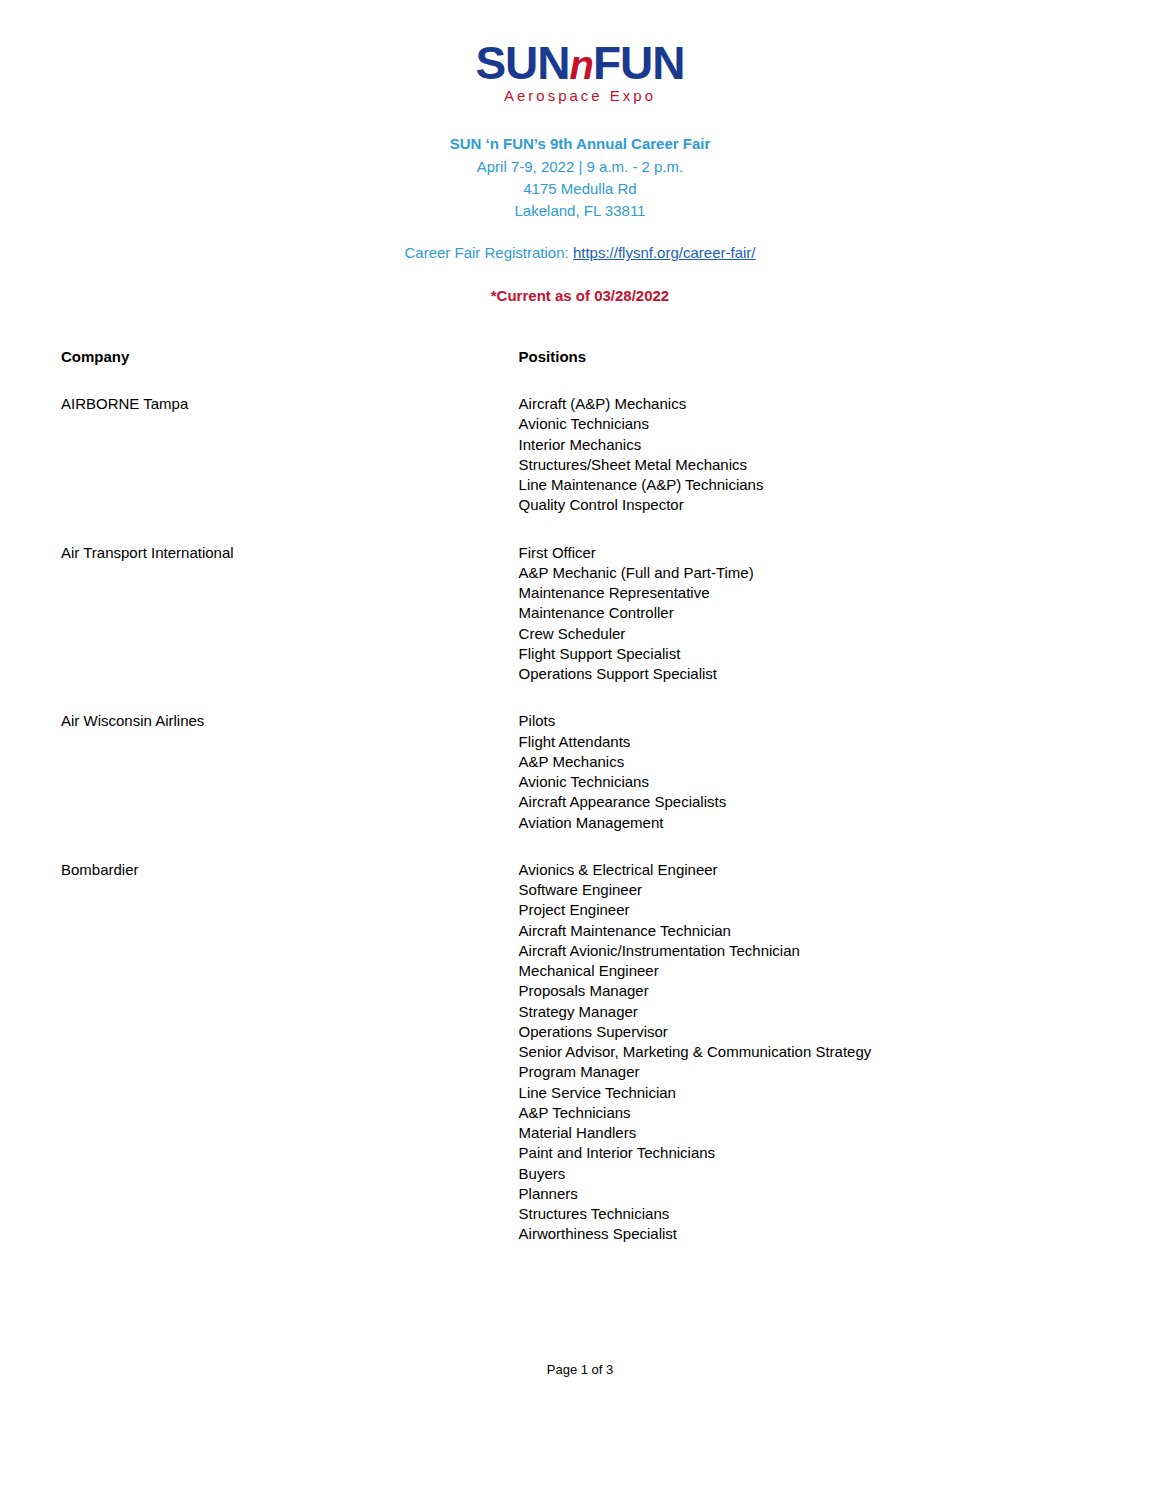SUNn FUN
Aerospace Expo
SUN ‘n FUN’s 9th Annual Career Fair
April 7-9, 2022 | 9 a.m. - 2 p.m.
4175 Medulla Rd
Lakeland, FL 33811
Career Fair Registration: https://flysnf.org/career-fair/
*Current as of 03/28/2022
| Company | Positions |
| --- | --- |
| AIRBORNE Tampa | Aircraft (A&P) Mechanics Avionic Technicians Interior Mechanics Structures/Sheet Metal Mechanics Line Maintenance (A&P) Technicians Quality Control Inspector |
| Air Transport International | First Officer A&P Mechanic (Full and Part-Time) Maintenance Representative Maintenance Controller Crew Scheduler Flight Support Specialist Operations Support Specialist |
| Air Wisconsin Airlines | Pilots Flight Attendants A&P Mechanics Avionic Technicians Aircraft Appearance Specialists Aviation Management |
| Bombardier | Avionics & Electrical Engineer Software Engineer Project Engineer Aircraft Maintenance Technician Aircraft Avionic/Instrumentation Technician Mechanical Engineer Proposals Manager Strategy Manager Operations Supervisor Senior Advisor, Marketing & Communication Strategy Program Manager Line Service Technician A&P Technicians Material Handlers Paint and Interior Technicians Buyers Planners Structures Technicians Airworthiness Specialist |
Page 1 of 3